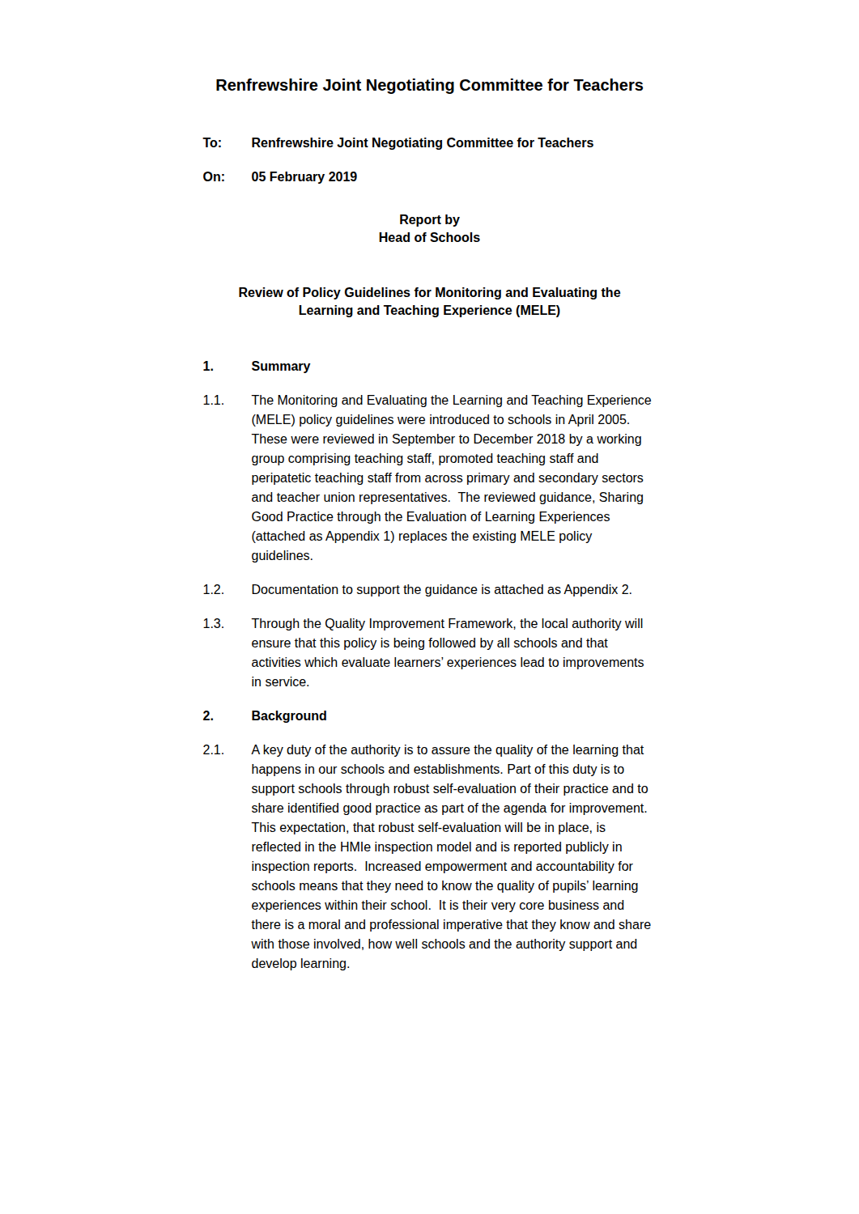Renfrewshire Joint Negotiating Committee for Teachers
To:
Renfrewshire Joint Negotiating Committee for Teachers
On:
05 February 2019
Report by
Head of Schools
Review of Policy Guidelines for Monitoring and Evaluating the
Learning and Teaching Experience (MELE)
1.
Summary
1.1.
The Monitoring and Evaluating the Learning and Teaching Experience (MELE) policy guidelines were introduced to schools in April 2005. These were reviewed in September to December 2018 by a working group comprising teaching staff, promoted teaching staff and peripatetic teaching staff from across primary and secondary sectors and teacher union representatives. The reviewed guidance, Sharing Good Practice through the Evaluation of Learning Experiences (attached as Appendix 1) replaces the existing MELE policy guidelines.
1.2.
Documentation to support the guidance is attached as Appendix 2.
1.3.
Through the Quality Improvement Framework, the local authority will ensure that this policy is being followed by all schools and that activities which evaluate learners’ experiences lead to improvements in service.
2.
Background
2.1.
A key duty of the authority is to assure the quality of the learning that happens in our schools and establishments. Part of this duty is to support schools through robust self-evaluation of their practice and to share identified good practice as part of the agenda for improvement. This expectation, that robust self-evaluation will be in place, is reflected in the HMIe inspection model and is reported publicly in inspection reports. Increased empowerment and accountability for schools means that they need to know the quality of pupils’ learning experiences within their school. It is their very core business and there is a moral and professional imperative that they know and share with those involved, how well schools and the authority support and develop learning.